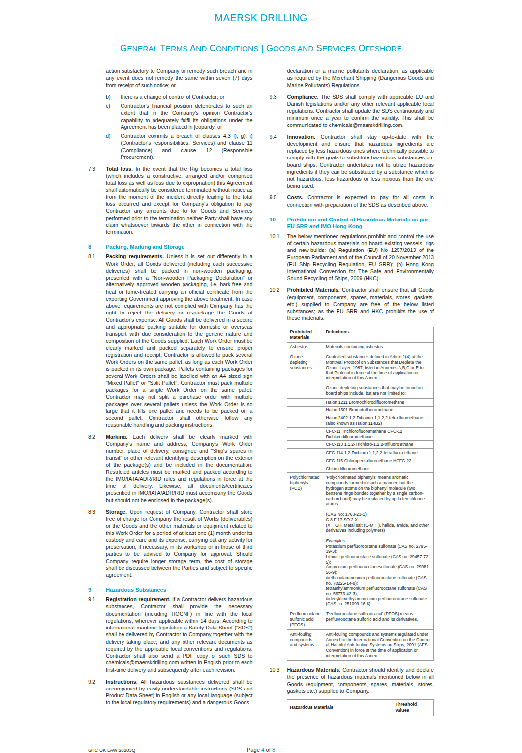MAERSK DRILLING
GENERAL TERMS AND CONDITIONS | GOODS AND SERVICES OFFSHORE
action satisfactory to Company to remedy such breach and in any event does not remedy the same within seven (7) days from receipt of such notice; or
b) there is a change of control of Contractor; or
c) Contractor's financial position deteriorates to such an extent that in the Company's opinion Contractor's capability to adequately fulfil its obligations under the Agreement has been placed in jeopardy; or
d) Contractor commits a breach of clauses 4.3 f), g), i) (Contractor's responsibilities. Services) and clause 11 (Compliance) and clause 12 (Responsible Procurement).
7.3 Total loss. In the event that the Rig becomes a total loss (which includes a constructive, arranged and/or comprised total loss as well as loss due to expropriation) this Agreement shall automatically be considered terminated without notice as from the moment of the incident directly leading to the total loss occurred and except for Company's obligation to pay Contractor any amounts due to for Goods and Services performed prior to the termination neither Party shall have any claim whatsoever towards the other in connection with the termination.
8 Packing, Marking and Storage
8.1 Packing requirements. Unless it is set out differently in a Work Order, all Goods delivered (including each successive deliveries) shall be packed in non-wooden packaging, presented with a "Non-wooden Packaging Declaration" or alternatively approved wooden packaging, i.e. bark-free and heat or fume-treated carrying an official certificate from the exporting Government approving the above treatment. In case above requirements are not complied with Company has the right to reject the delivery or re-package the Goods at Contractor's expense. All Goods shall be delivered in a secure and appropriate packing suitable for domestic or overseas transport with due consideration to the generic nature and composition of the Goods supplied. Each Work Order must be clearly marked and packed separately to ensure proper registration and receipt. Contractor is allowed to pack several Work Orders on the same pallet, as long as each Work Order is packed in its own package. Pallets containing packages for several Work Orders shall be labelled with an A4 sized sign "Mixed Pallet" or "Split Pallet". Contractor must pack multiple packages for a single Work Order on the same pallet. Contractor may not split a purchase order with multiple packages over several pallets unless the Work Order is so large that it fills one pallet and needs to be packed on a second pallet. Contractor shall otherwise follow any reasonable handling and packing instructions.
8.2 Marking. Each delivery shall be clearly marked with Company's name and address, Company's Work Order number, place of delivery, consignee and "Ship's spares in transit" or other relevant identifying description on the exterior of the package(s) and be included in the documentation. Restricted articles must be marked and packed according to the IMO/IATA/ADR/RID rules and regulations in force at the time of delivery. Likewise, all documents/certificates prescribed in IMO/IATA/ADR/RID must accompany the Goods but should not be enclosed in the package(s).
8.3 Storage. Upon request of Company, Contractor shall store free of charge for Company the result of Works (deliverables) or the Goods and the other materials or equipment related to this Work Order for a period of at least one (1) month under its custody and care and its expense, carrying out any activity for preservation, if necessary, in its workshop or in those of third parties to be advised to Company for approval. Should Company require longer storage term, the cost of storage shall be discussed between the Parties and subject to specific agreement.
9 Hazardous Substances
9.1 Registration requirement. If a Contractor delivers hazardous substances, Contractor shall provide the necessary documentation (including HOCNF) in line with the local regulations, wherever applicable within 14 days. According to international maritime legislation a Safety Data Sheet ("SDS") shall be delivered by Contractor to Company together with the delivery taking place; and any other relevant documents as required by the applicable local conventions and regulations. Contractor shall also send a PDF copy of such SDS to chemicals@maerskdrilling.com written in English prior to each first-time delivery and subsequently after each revision.
9.2 Instructions. All hazardous substances delivered shall be accompanied by easily understandable instructions (SDS and Product Data Sheet) in English or any local language (subject to the local regulatory requirements) and a dangerous Goods
declaration or a marine pollutants declaration, as applicable as required by the Merchant Shipping (Dangerous Goods and Marine Pollutants) Regulations.
9.3 Compliance. The SDS shall comply with applicable EU and Danish legislations and/or any other relevant applicable local regulations. Contractor shall update the SDS continuously and minimum once a year to confirm the validity. This shall be communicated to chemicals@maerskdrilling.com.
9.4 Innovation. Contractor shall stay up-to-date with the development and ensure that hazardous ingredients are replaced by less hazardous ones where technically possible to comply with the goals to substitute hazardous substances on-board ships. Contractor undertakes not to utilize hazardous ingredients if they can be substituted by a substance which is not hazardous, less hazardous or less noxious than the one being used.
9.5 Costs. Contractor is expected to pay for all costs in connection with preparation of the SDS as described above.
10 Prohibition and Control of Hazardous Materials as per EU SRR and IMO Hong Kong
10.1 The below mentioned regulations prohibit and control the use of certain hazardous materials on board existing vessels, rigs and new-builds: (a) Regulation (EU) No 1257/2013 of the European Parliament and of the Council of 20 November 2013 (EU Ship Recycling Regulation, EU SRR); (b) Hong Kong International Convention for The Safe and Environmentally Sound Recycling of Ships, 2009 (HKC).
10.2 Prohibited Materials. Contractor shall ensure that all Goods (equipment, components, spares, materials, stores, gaskets, etc.) supplied to Company are free of the below listed substances; as the EU SRR and HKC prohibits the use of these materials.
| Prohibited Materials | Definitions |
| --- | --- |
| Asbestos | Materials containing asbestos |
| Ozone-depleting substances | Controlled substances defined in Article 1(4) of the Montreal Protocol on Substances that Deplete the Ozone Layer, 1987, listed in Annexes A,B,C or E to that Protocol in force at the time of application or interpretation of this Annex. |
| | Ozone-depleting substances that may be found on board ships include, but are not limited to: |
| | Halon 1211 Bromochlorodifluoromethane |
| | Halon 1301 Bromotrifluoromethane |
| | Halon 2402 1,2-Dibromo-1,1,2,2-tetra fluoroethane (also known as Halon 114B2) |
| | CFC-11 Trichlorofluoromethane CFC-12 Dichlorodifluoromethane |
| | CFC-113 1,1,2-Trichloro-1,2,2-trifluoro ethane |
| | CFC-114 1,2-Dichloro-1,1,2,2-tetrafluoro ethane |
| | CFC-115 Chloropentafluoroethane HCFC-22 |
| | Chlorodifluoromethane |
| Polychlorinated biphenyls (PCB) | 'Polychlorinated biphenyls' means aromatic compounds formed in such a manner that the hydrogen atoms on the biphenyl molecule (two benzene rings bonded together by a single carbon- carbon bond) may be replaced by up to ten chlorine atoms (CAS No: 1763-23-1) C 8 F 17 SO 2 X (X = OH, Metal salt (O-M + ), halide, amide, and other derivatives including polymers) Examples: Potassium perfluorooctane sulfonate (CAS no. 2795-39-3); Lithium perfluorooctane sulfonate (CAS no. 29457-72-5); Ammonium perfluorooctanesulfonate (CAS no. 29081-56-9); diethanolammonium perfluorooctane sulfonate (CAS no. 70225-14-8); tetraethylammonium perfluorooctane sulfonate (CAS no. 56773-42-3); didecyldimethylammonium perfluorooctane sulfonate (CAS no. 251099-16-8) |
| Perfluorooctane sulfonic acid (PFOS) | 'Perfluorooctane sulfonic acid' (PFOS) means perfluorooctane sulfonic acid and its derivatives. |
| Anti-fouling compounds and systems | Anti-fouling compounds and systems regulated under Annex I to the Inter national Convention on the Control of Harmful Anti-fouling Systems on Ships, 2001 (AFS Convention) in force at the time of application or interpretation of this Annex. |
10.3 Hazardous Materials. Contractor should identify and declare the presence of hazardous materials mentioned below in all Goods (equipment, components, spares, materials, stores, gaskets etc.) supplied to Company.
| Hazardous Materials | Threshold values |
| --- | --- |
GTC UK LAW 20203Q
Page 4 of 8